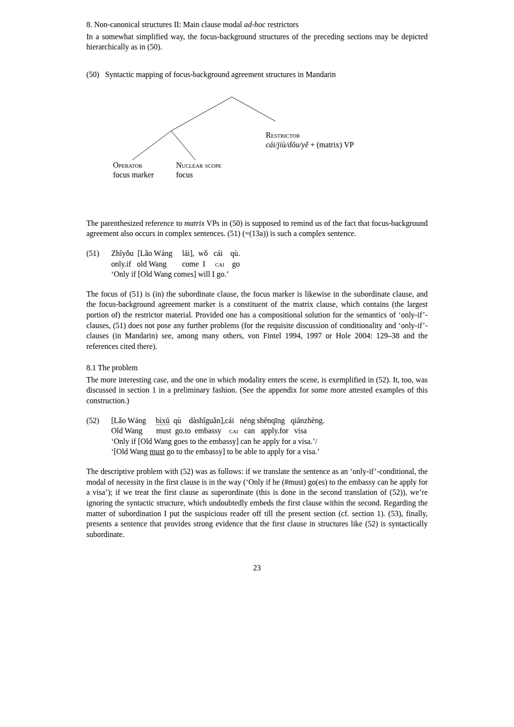8. Non-canonical structures II: Main clause modal ad-hoc restrictors
In a somewhat simplified way, the focus-background structures of the preceding sections may be depicted hierarchically as in (50).
(50) Syntactic mapping of focus-background agreement structures in Mandarin
Restrictor
cái/jiù/dōu/yě + (matrix) VP
Operator
focus marker
Nuclear scope
focus
The parenthesized reference to matrix VPs in (50) is supposed to remind us of the fact that focus-background agreement also occurs in complex sentences. (51) (=(13a)) is such a complex sentence.
(51)
Zhǐyǒu [Lǎo Wáng lái], wǒ cái qù.
only.if old Wang come I cai go
‘Only if [Old Wang comes] will I go.’
The focus of (51) is (in) the subordinate clause, the focus marker is likewise in the subordinate clause, and the focus-background agreement marker is a constituent of the matrix clause, which contains (the largest portion of) the restrictor material. Provided one has a compositional solution for the semantics of ‘only-if’-clauses, (51) does not pose any further problems (for the requisite discussion of conditionality and ‘only-if’-clauses (in Mandarin) see, among many others, von Fintel 1994, 1997 or Hole 2004: 129–38 and the references cited there).
8.1 The problem
The more interesting case, and the one in which modality enters the scene, is exemplified in (52). It, too, was discussed in section 1 in a preliminary fashion. (See the appendix for some more attested examples of this construction.)
(52)
[Lǎo Wáng bìxū qù dàshǐguǎn],cái néng shēnqīng qiānzhèng.
Old Wang must go.to embassy cai can apply.for visa
‘Only if [Old Wang goes to the embassy] can he apply for a visa.’/
‘[Old Wang must go to the embassy] to be able to apply for a visa.’
The descriptive problem with (52) was as follows: if we translate the sentence as an ‘only-if’-conditional, the modal of necessity in the first clause is in the way (‘Only if he (#must) go(es) to the embassy can he apply for a visa’); if we treat the first clause as superordinate (this is done in the second translation of (52)), we’re ignoring the syntactic structure, which undoubtedly embeds the first clause within the second. Regarding the matter of subordination I put the suspicious reader off till the present section (cf. section 1). (53), finally, presents a sentence that provides strong evidence that the first clause in structures like (52) is syntactically subordinate.
23